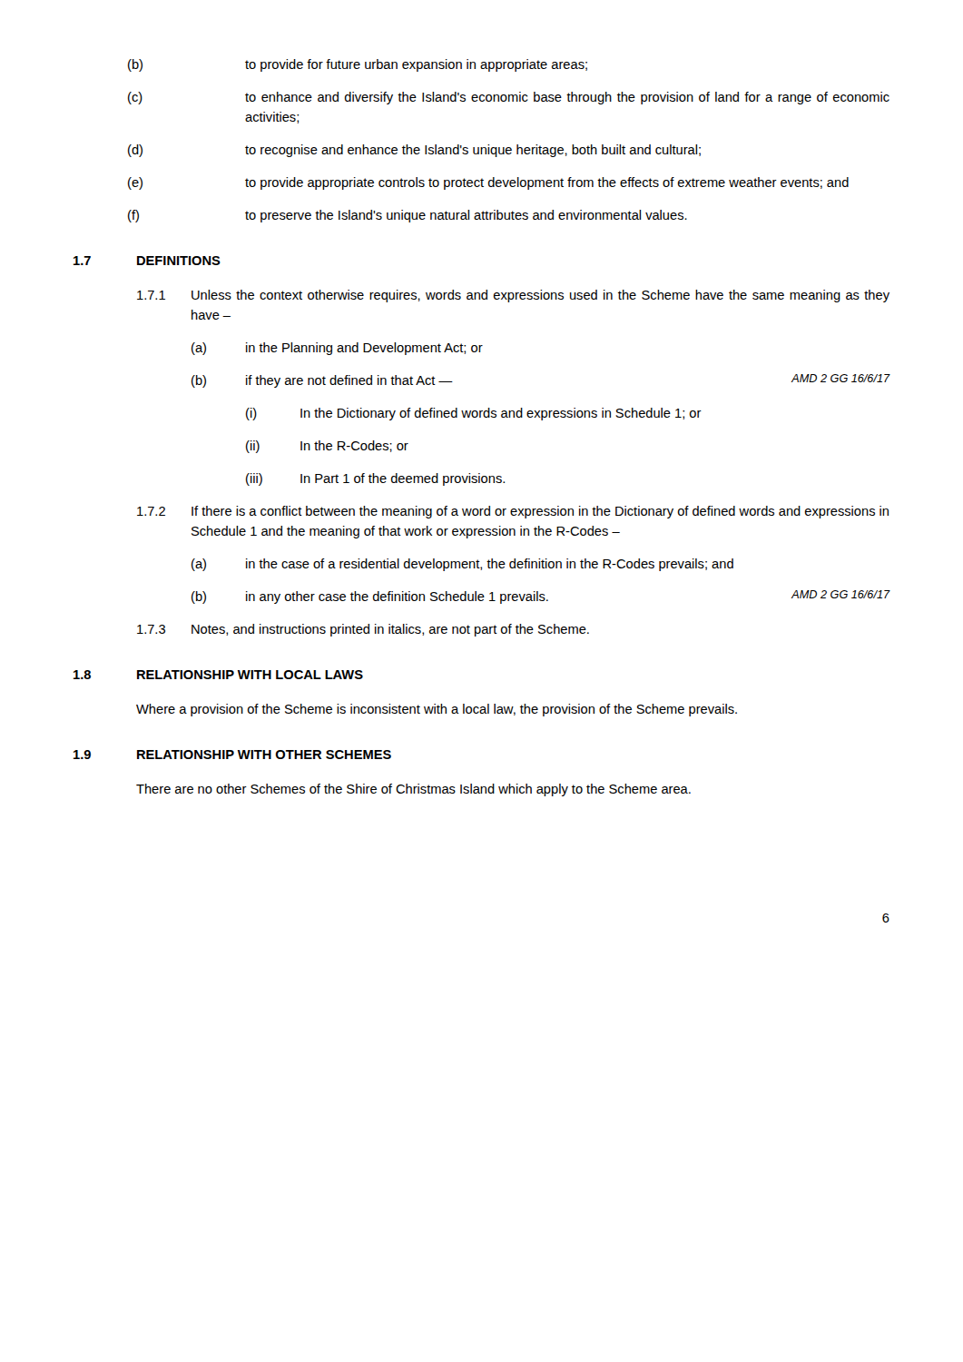(b)
to provide for future urban expansion in appropriate areas;
(c)
to enhance and diversify the Island's economic base through the provision of land for a range of economic activities;
(d)
to recognise and enhance the Island's unique heritage, both built and cultural;
(e)
to provide appropriate controls to protect development from the effects of extreme weather events; and
(f)
to preserve the Island's unique natural attributes and environmental values.
1.7 DEFINITIONS
1.7.1
Unless the context otherwise requires, words and expressions used in the Scheme have the same meaning as they have –
(a)
in the Planning and Development Act; or
(b)
if they are not defined in that Act — AMD 2 GG 16/6/17
(i)
In the Dictionary of defined words and expressions in Schedule 1; or
(ii)
In the R-Codes; or
(iii)
In Part 1 of the deemed provisions.
1.7.2
If there is a conflict between the meaning of a word or expression in the Dictionary of defined words and expressions in Schedule 1 and the meaning of that work or expression in the R-Codes –
(a)
in the case of a residential development, the definition in the R-Codes prevails; and
(b)
in any other case the definition Schedule 1 prevails. AMD 2 GG 16/6/17
1.7.3
Notes, and instructions printed in italics, are not part of the Scheme.
1.8 RELATIONSHIP WITH LOCAL LAWS
Where a provision of the Scheme is inconsistent with a local law, the provision of the Scheme prevails.
1.9 RELATIONSHIP WITH OTHER SCHEMES
There are no other Schemes of the Shire of Christmas Island which apply to the Scheme area.
6